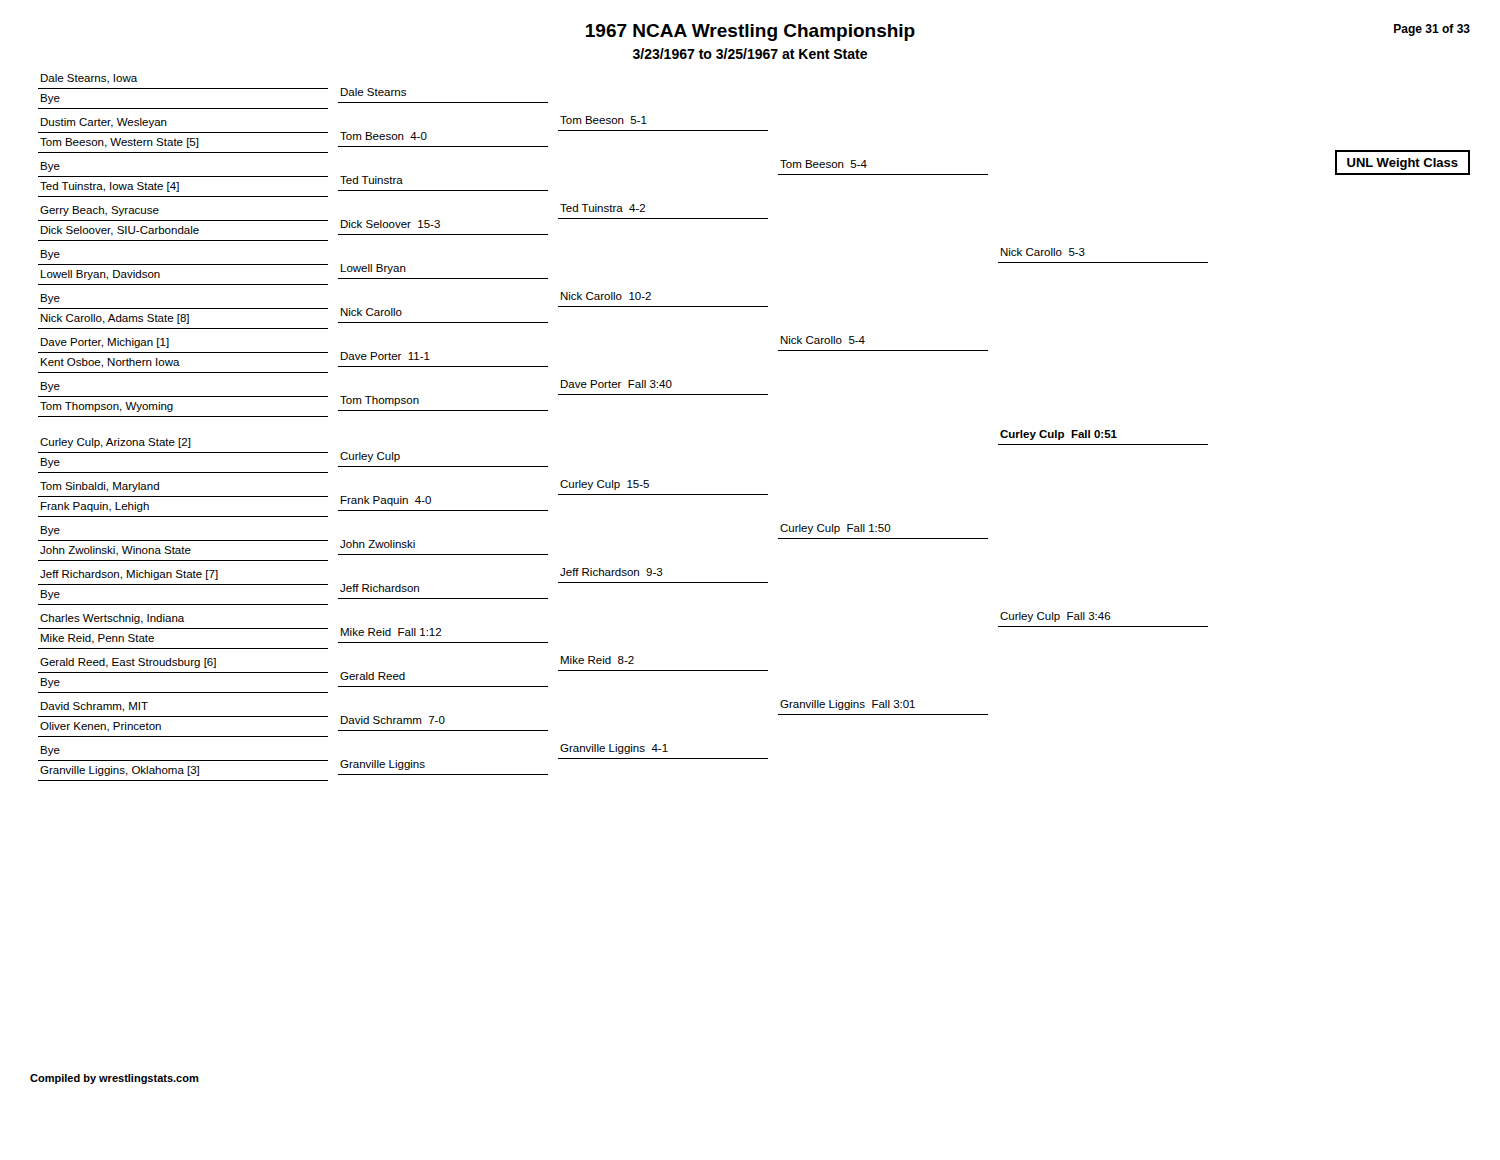Page 31 of 33
1967 NCAA Wrestling Championship
3/23/1967 to 3/25/1967 at Kent State
UNL Weight Class
Dale Stearns, Iowa
Bye
Dustim Carter, Wesleyan
Tom Beeson, Western State [5]
Bye
Ted Tuinstra, Iowa State [4]
Gerry Beach, Syracuse
Dick Seloover, SIU-Carbondale
Bye
Lowell Bryan, Davidson
Bye
Nick Carollo, Adams State [8]
Dave Porter, Michigan [1]
Kent Osboe, Northern Iowa
Bye
Tom Thompson, Wyoming
Curley Culp, Arizona State [2]
Bye
Tom Sinbaldi, Maryland
Frank Paquin, Lehigh
Bye
John Zwolinski, Winona State
Jeff Richardson, Michigan State [7]
Bye
Charles Wertschnig, Indiana
Mike Reid, Penn State
Gerald Reed, East Stroudsburg [6]
Bye
David Schramm, MIT
Oliver Kenen, Princeton
Bye
Granville Liggins, Oklahoma [3]
Dale Stearns
Tom Beeson 4-0
Ted Tuinstra
Dick Seloover 15-3
Lowell Bryan
Nick Carollo
Dave Porter 11-1
Tom Thompson
Curley Culp
Frank Paquin 4-0
John Zwolinski
Jeff Richardson
Mike Reid Fall 1:12
Gerald Reed
David Schramm 7-0
Granville Liggins
Tom Beeson 5-1
Ted Tuinstra 4-2
Nick Carollo 10-2
Dave Porter Fall 3:40
Curley Culp 15-5
Jeff Richardson 9-3
Mike Reid 8-2
Granville Liggins 4-1
Tom Beeson 5-4
Nick Carollo 5-4
Curley Culp Fall 1:50
Granville Liggins Fall 3:01
Nick Carollo 5-3
Curley Culp Fall 3:46
Curley Culp Fall 0:51
Compiled by wrestlingstats.com